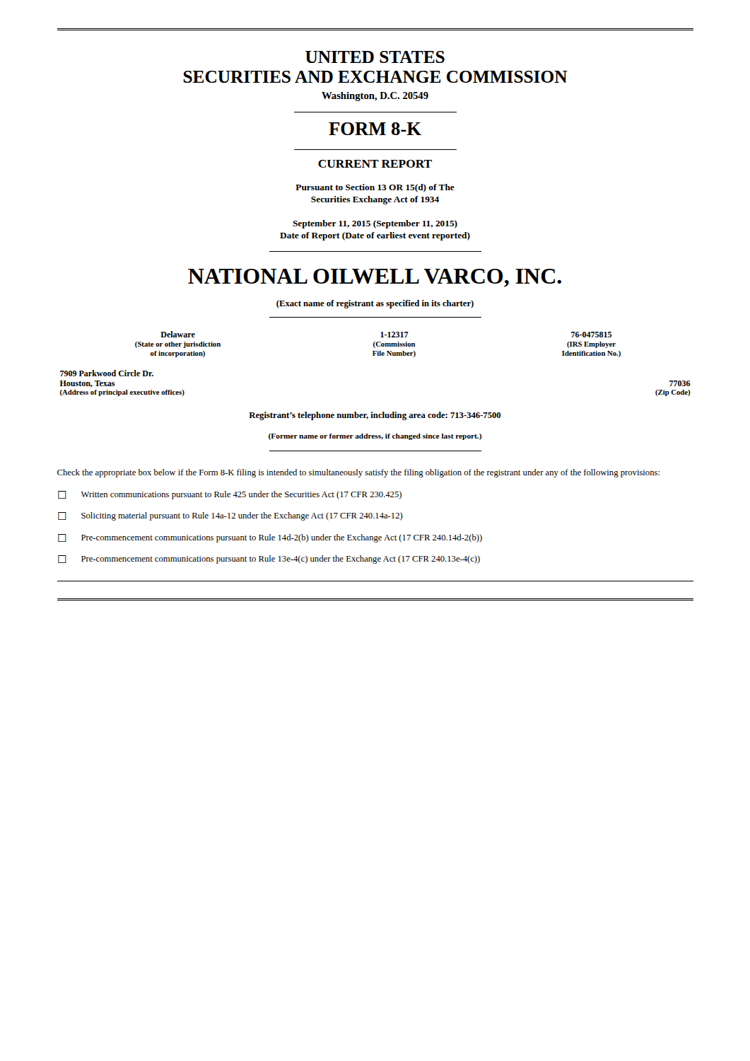UNITED STATES
SECURITIES AND EXCHANGE COMMISSION
Washington, D.C. 20549
FORM 8-K
CURRENT REPORT
Pursuant to Section 13 OR 15(d) of The
Securities Exchange Act of 1934
September 11, 2015 (September 11, 2015)
Date of Report (Date of earliest event reported)
NATIONAL OILWELL VARCO, INC.
(Exact name of registrant as specified in its charter)
| Delaware | 1-12317 | 76-0475815 |
| (State or other jurisdiction of incorporation) | (Commission File Number) | (IRS Employer Identification No.) |
| 7909 Parkwood Circle Dr. Houston, Texas | 77036 |
| (Address of principal executive offices) | (Zip Code) |
Registrant’s telephone number, including area code: 713-346-7500
(Former name or former address, if changed since last report.)
Check the appropriate box below if the Form 8-K filing is intended to simultaneously satisfy the filing obligation of the registrant under any of the following provisions:
Written communications pursuant to Rule 425 under the Securities Act (17 CFR 230.425)
Soliciting material pursuant to Rule 14a-12 under the Exchange Act (17 CFR 240.14a-12)
Pre-commencement communications pursuant to Rule 14d-2(b) under the Exchange Act (17 CFR 240.14d-2(b))
Pre-commencement communications pursuant to Rule 13e-4(c) under the Exchange Act (17 CFR 240.13e-4(c))